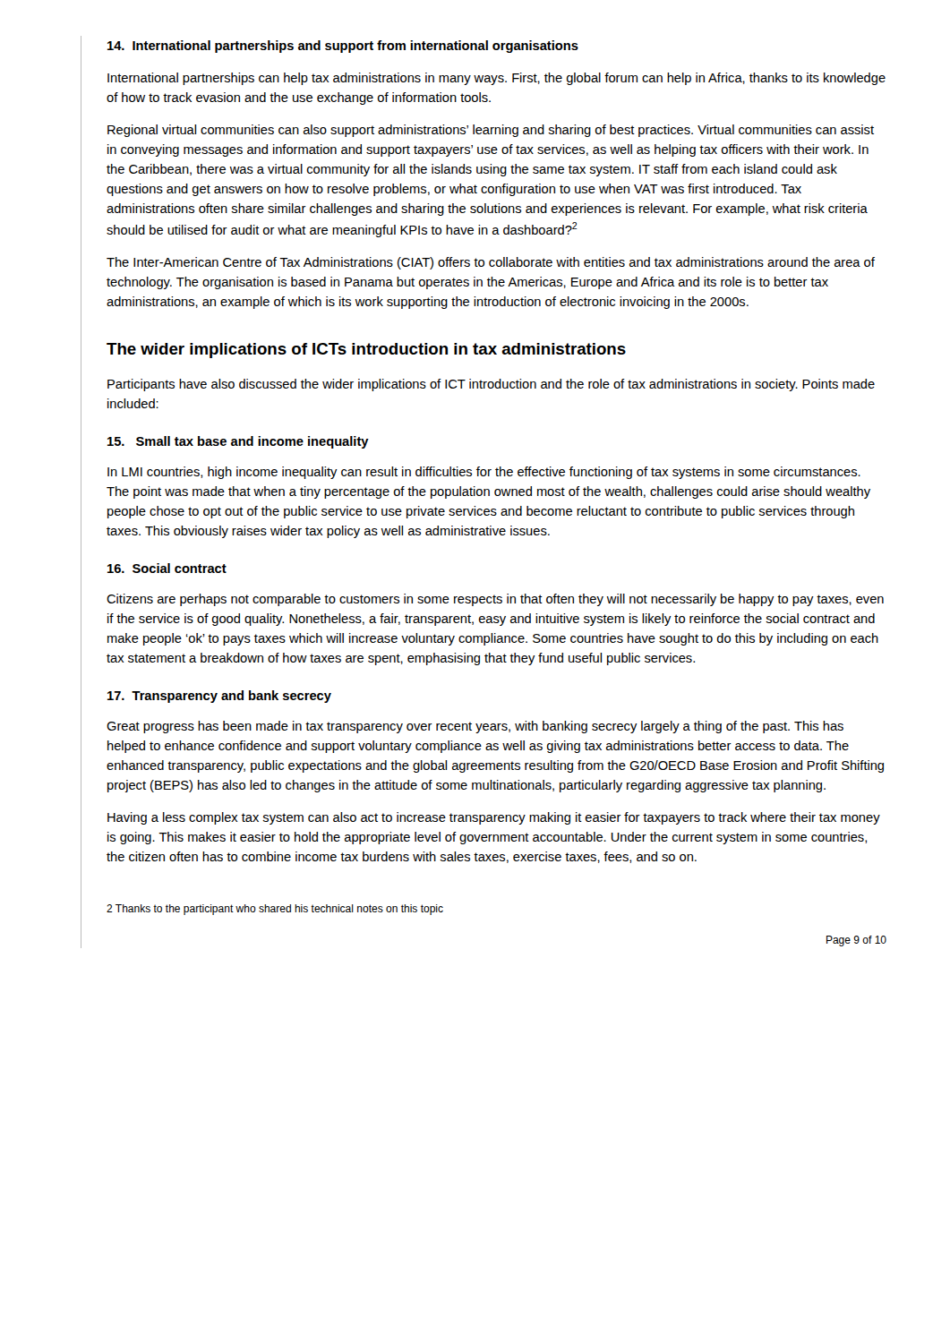14. International partnerships and support from international organisations
International partnerships can help tax administrations in many ways. First, the global forum can help in Africa, thanks to its knowledge of how to track evasion and the use exchange of information tools.
Regional virtual communities can also support administrations’ learning and sharing of best practices. Virtual communities can assist in conveying messages and information and support taxpayers’ use of tax services, as well as helping tax officers with their work. In the Caribbean, there was a virtual community for all the islands using the same tax system. IT staff from each island could ask questions and get answers on how to resolve problems, or what configuration to use when VAT was first introduced. Tax administrations often share similar challenges and sharing the solutions and experiences is relevant. For example, what risk criteria should be utilised for audit or what are meaningful KPIs to have in a dashboard?2
The Inter-American Centre of Tax Administrations (CIAT) offers to collaborate with entities and tax administrations around the area of technology. The organisation is based in Panama but operates in the Americas, Europe and Africa and its role is to better tax administrations, an example of which is its work supporting the introduction of electronic invoicing in the 2000s.
The wider implications of ICTs introduction in tax administrations
Participants have also discussed the wider implications of ICT introduction and the role of tax administrations in society. Points made included:
15. Small tax base and income inequality
In LMI countries, high income inequality can result in difficulties for the effective functioning of tax systems in some circumstances. The point was made that when a tiny percentage of the population owned most of the wealth, challenges could arise should wealthy people chose to opt out of the public service to use private services and become reluctant to contribute to public services through taxes. This obviously raises wider tax policy as well as administrative issues.
16. Social contract
Citizens are perhaps not comparable to customers in some respects in that often they will not necessarily be happy to pay taxes, even if the service is of good quality. Nonetheless, a fair, transparent, easy and intuitive system is likely to reinforce the social contract and make people ‘ok’ to pays taxes which will increase voluntary compliance. Some countries have sought to do this by including on each tax statement a breakdown of how taxes are spent, emphasising that they fund useful public services.
17. Transparency and bank secrecy
Great progress has been made in tax transparency over recent years, with banking secrecy largely a thing of the past. This has helped to enhance confidence and support voluntary compliance as well as giving tax administrations better access to data. The enhanced transparency, public expectations and the global agreements resulting from the G20/OECD Base Erosion and Profit Shifting project (BEPS) has also led to changes in the attitude of some multinationals, particularly regarding aggressive tax planning.
Having a less complex tax system can also act to increase transparency making it easier for taxpayers to track where their tax money is going. This makes it easier to hold the appropriate level of government accountable. Under the current system in some countries, the citizen often has to combine income tax burdens with sales taxes, exercise taxes, fees, and so on.
2 Thanks to the participant who shared his technical notes on this topic
Page 9 of 10